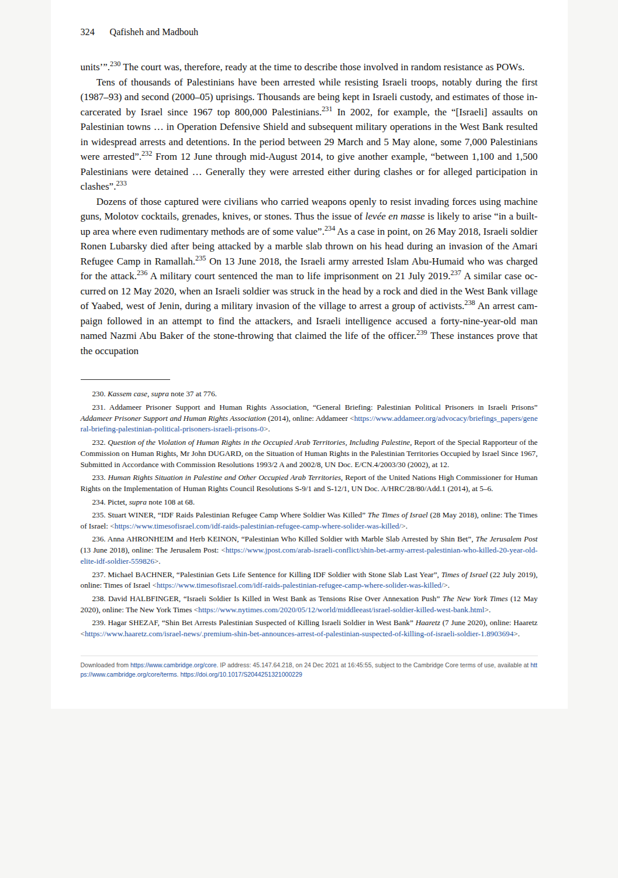324 Qafisheh and Madbouh
units’”.230 The court was, therefore, ready at the time to describe those involved in random resistance as POWs.
Tens of thousands of Palestinians have been arrested while resisting Israeli troops, notably during the first (1987–93) and second (2000–05) uprisings. Thousands are being kept in Israeli custody, and estimates of those incarcerated by Israel since 1967 top 800,000 Palestinians.231 In 2002, for example, the “[Israeli] assaults on Palestinian towns … in Operation Defensive Shield and subsequent military operations in the West Bank resulted in widespread arrests and detentions. In the period between 29 March and 5 May alone, some 7,000 Palestinians were arrested”.232 From 12 June through mid-August 2014, to give another example, “between 1,100 and 1,500 Palestinians were detained … Generally they were arrested either during clashes or for alleged participation in clashes”.233
Dozens of those captured were civilians who carried weapons openly to resist invading forces using machine guns, Molotov cocktails, grenades, knives, or stones. Thus the issue of levée en masse is likely to arise “in a built-up area where even rudimentary methods are of some value”.234 As a case in point, on 26 May 2018, Israeli soldier Ronen Lubarsky died after being attacked by a marble slab thrown on his head during an invasion of the Amari Refugee Camp in Ramallah.235 On 13 June 2018, the Israeli army arrested Islam Abu-Humaid who was charged for the attack.236 A military court sentenced the man to life imprisonment on 21 July 2019.237 A similar case occurred on 12 May 2020, when an Israeli soldier was struck in the head by a rock and died in the West Bank village of Yaabed, west of Jenin, during a military invasion of the village to arrest a group of activists.238 An arrest campaign followed in an attempt to find the attackers, and Israeli intelligence accused a forty-nine-year-old man named Nazmi Abu Baker of the stone-throwing that claimed the life of the officer.239 These instances prove that the occupation
230. Kassem case, supra note 37 at 776.
231. Addameer Prisoner Support and Human Rights Association, “General Briefing: Palestinian Political Prisoners in Israeli Prisons” Addameer Prisoner Support and Human Rights Association (2014), online: Addameer <https://www.addameer.org/advocacy/briefings_papers/general-briefing-palestinian-political-prisoners-israeli-prisons-0>.
232. Question of the Violation of Human Rights in the Occupied Arab Territories, Including Palestine, Report of the Special Rapporteur of the Commission on Human Rights, Mr John DUGARD, on the Situation of Human Rights in the Palestinian Territories Occupied by Israel Since 1967, Submitted in Accordance with Commission Resolutions 1993/2 A and 2002/8, UN Doc. E/CN.4/2003/30 (2002), at 12.
233. Human Rights Situation in Palestine and Other Occupied Arab Territories, Report of the United Nations High Commissioner for Human Rights on the Implementation of Human Rights Council Resolutions S-9/1 and S-12/1, UN Doc. A/HRC/28/80/Add.1 (2014), at 5–6.
234. Pictet, supra note 108 at 68.
235. Stuart WINER, “IDF Raids Palestinian Refugee Camp Where Soldier Was Killed” The Times of Israel (28 May 2018), online: The Times of Israel: <https://www.timesofisrael.com/idf-raids-palestinian-refugee-camp-where-solider-was-killed/>.
236. Anna AHRONHEIM and Herb KEINON, “Palestinian Who Killed Soldier with Marble Slab Arrested by Shin Bet”, The Jerusalem Post (13 June 2018), online: The Jerusalem Post: <https://www.jpost.com/arab-israeli-conflict/shin-bet-army-arrest-palestinian-who-killed-20-year-old-elite-idf-soldier-559826>.
237. Michael BACHNER, “Palestinian Gets Life Sentence for Killing IDF Soldier with Stone Slab Last Year”, Times of Israel (22 July 2019), online: Times of Israel <https://www.timesofisrael.com/idf-raids-palestinian-refugee-camp-where-solider-was-killed/>.
238. David HALBFINGER, “Israeli Soldier Is Killed in West Bank as Tensions Rise Over Annexation Push” The New York Times (12 May 2020), online: The New York Times <https://www.nytimes.com/2020/05/12/world/middleeast/israel-soldier-killed-west-bank.html>.
239. Hagar SHEZAF, “Shin Bet Arrests Palestinian Suspected of Killing Israeli Soldier in West Bank” Haaretz (7 June 2020), online: Haaretz <https://www.haaretz.com/israel-news/.premium-shin-bet-announces-arrest-of-palestinian-suspected-of-killing-of-israeli-soldier-1.8903694>.
Downloaded from https://www.cambridge.org/core. IP address: 45.147.64.218, on 24 Dec 2021 at 16:45:55, subject to the Cambridge Core terms of use, available at https://www.cambridge.org/core/terms. https://doi.org/10.1017/S2044251321000229